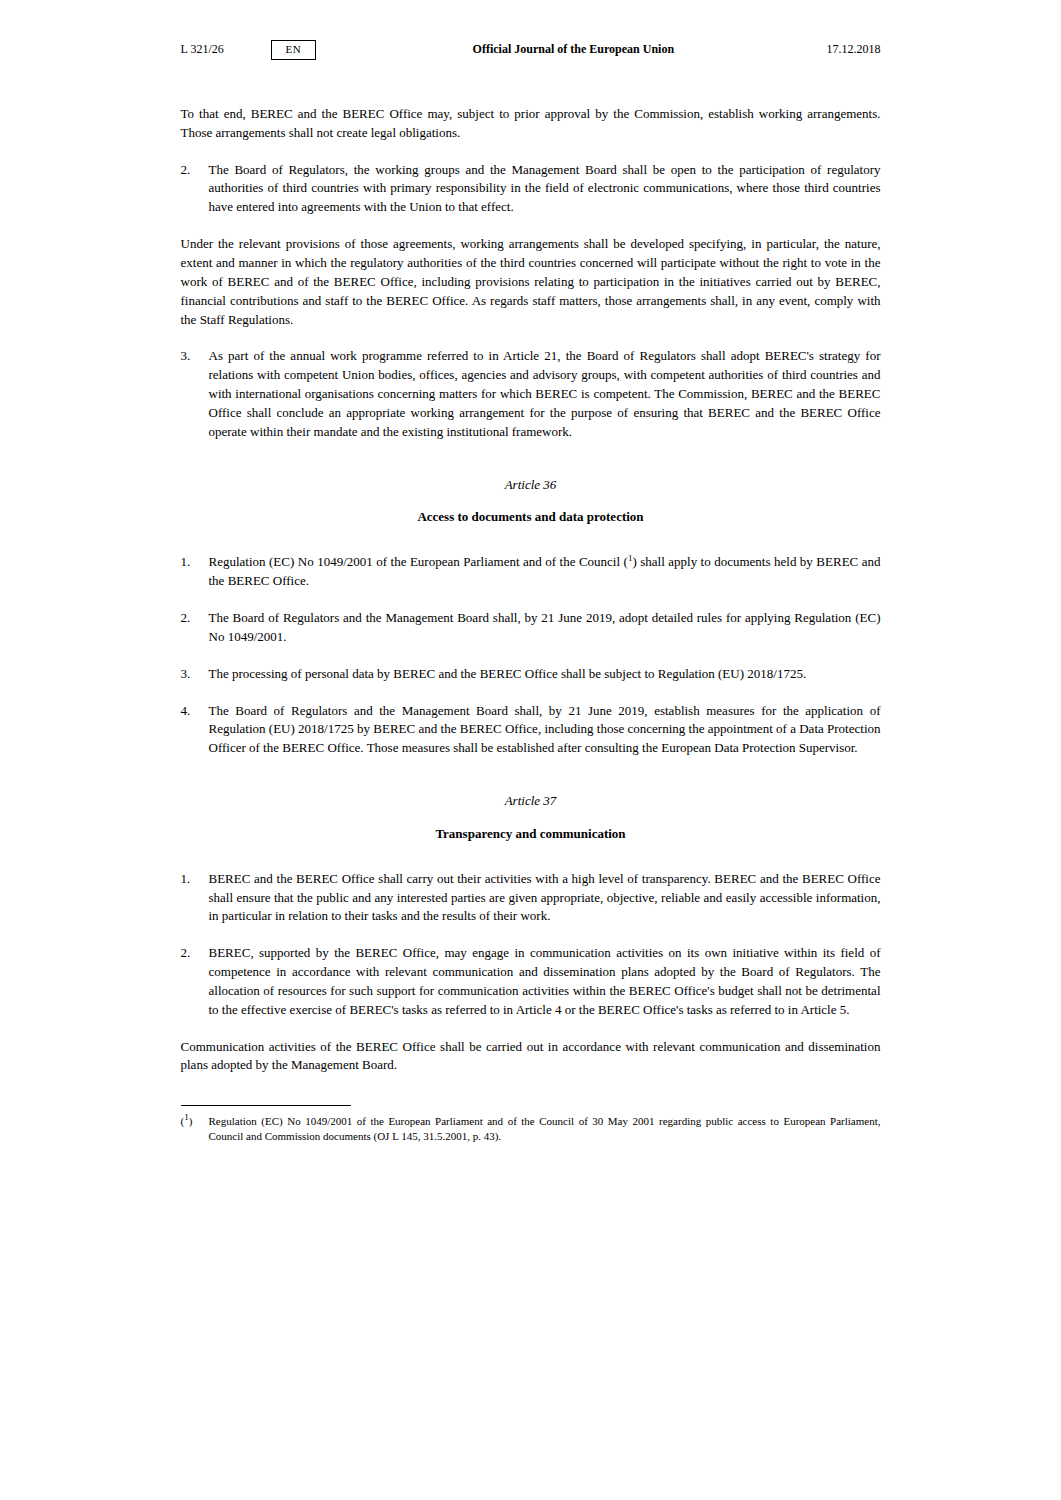L 321/26
EN
Official Journal of the European Union
17.12.2018
To that end, BEREC and the BEREC Office may, subject to prior approval by the Commission, establish working arrangements. Those arrangements shall not create legal obligations.
2.
The Board of Regulators, the working groups and the Management Board shall be open to the participation of regulatory authorities of third countries with primary responsibility in the field of electronic communications, where those third countries have entered into agreements with the Union to that effect.
Under the relevant provisions of those agreements, working arrangements shall be developed specifying, in particular, the nature, extent and manner in which the regulatory authorities of the third countries concerned will participate without the right to vote in the work of BEREC and of the BEREC Office, including provisions relating to participation in the initiatives carried out by BEREC, financial contributions and staff to the BEREC Office. As regards staff matters, those arrangements shall, in any event, comply with the Staff Regulations.
3.
As part of the annual work programme referred to in Article 21, the Board of Regulators shall adopt BEREC's strategy for relations with competent Union bodies, offices, agencies and advisory groups, with competent authorities of third countries and with international organisations concerning matters for which BEREC is competent. The Commission, BEREC and the BEREC Office shall conclude an appropriate working arrangement for the purpose of ensuring that BEREC and the BEREC Office operate within their mandate and the existing institutional framework.
Article 36
Access to documents and data protection
1.
Regulation (EC) No 1049/2001 of the European Parliament and of the Council (1) shall apply to documents held by BEREC and the BEREC Office.
2.
The Board of Regulators and the Management Board shall, by 21 June 2019, adopt detailed rules for applying Regulation (EC) No 1049/2001.
3.
The processing of personal data by BEREC and the BEREC Office shall be subject to Regulation (EU) 2018/1725.
4.
The Board of Regulators and the Management Board shall, by 21 June 2019, establish measures for the application of Regulation (EU) 2018/1725 by BEREC and the BEREC Office, including those concerning the appointment of a Data Protection Officer of the BEREC Office. Those measures shall be established after consulting the European Data Protection Supervisor.
Article 37
Transparency and communication
1.
BEREC and the BEREC Office shall carry out their activities with a high level of transparency. BEREC and the BEREC Office shall ensure that the public and any interested parties are given appropriate, objective, reliable and easily accessible information, in particular in relation to their tasks and the results of their work.
2.
BEREC, supported by the BEREC Office, may engage in communication activities on its own initiative within its field of competence in accordance with relevant communication and dissemination plans adopted by the Board of Regulators. The allocation of resources for such support for communication activities within the BEREC Office's budget shall not be detrimental to the effective exercise of BEREC's tasks as referred to in Article 4 or the BEREC Office's tasks as referred to in Article 5.
Communication activities of the BEREC Office shall be carried out in accordance with relevant communication and dissemination plans adopted by the Management Board.
(1)
Regulation (EC) No 1049/2001 of the European Parliament and of the Council of 30 May 2001 regarding public access to European Parliament, Council and Commission documents (OJ L 145, 31.5.2001, p. 43).